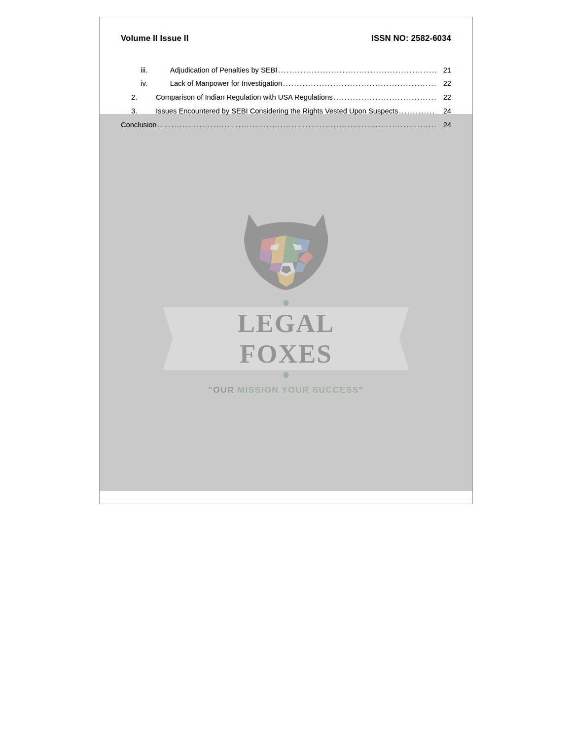Volume II Issue II ISSN NO: 2582-6034
iii. Adjudication of Penalties by SEBI ................................................................................. 21
iv. Lack of Manpower for Investigation ............................................................................. 22
2. Comparison of Indian Regulation with USA Regulations ...................................................... 22
3. Issues Encountered by SEBI Considering the Rights Vested Upon Suspects ........................... 24
Conclusion ..................................................................................................................... 24
LEGAL FOXES
"OUR MISSION YOUR SUCCESS"